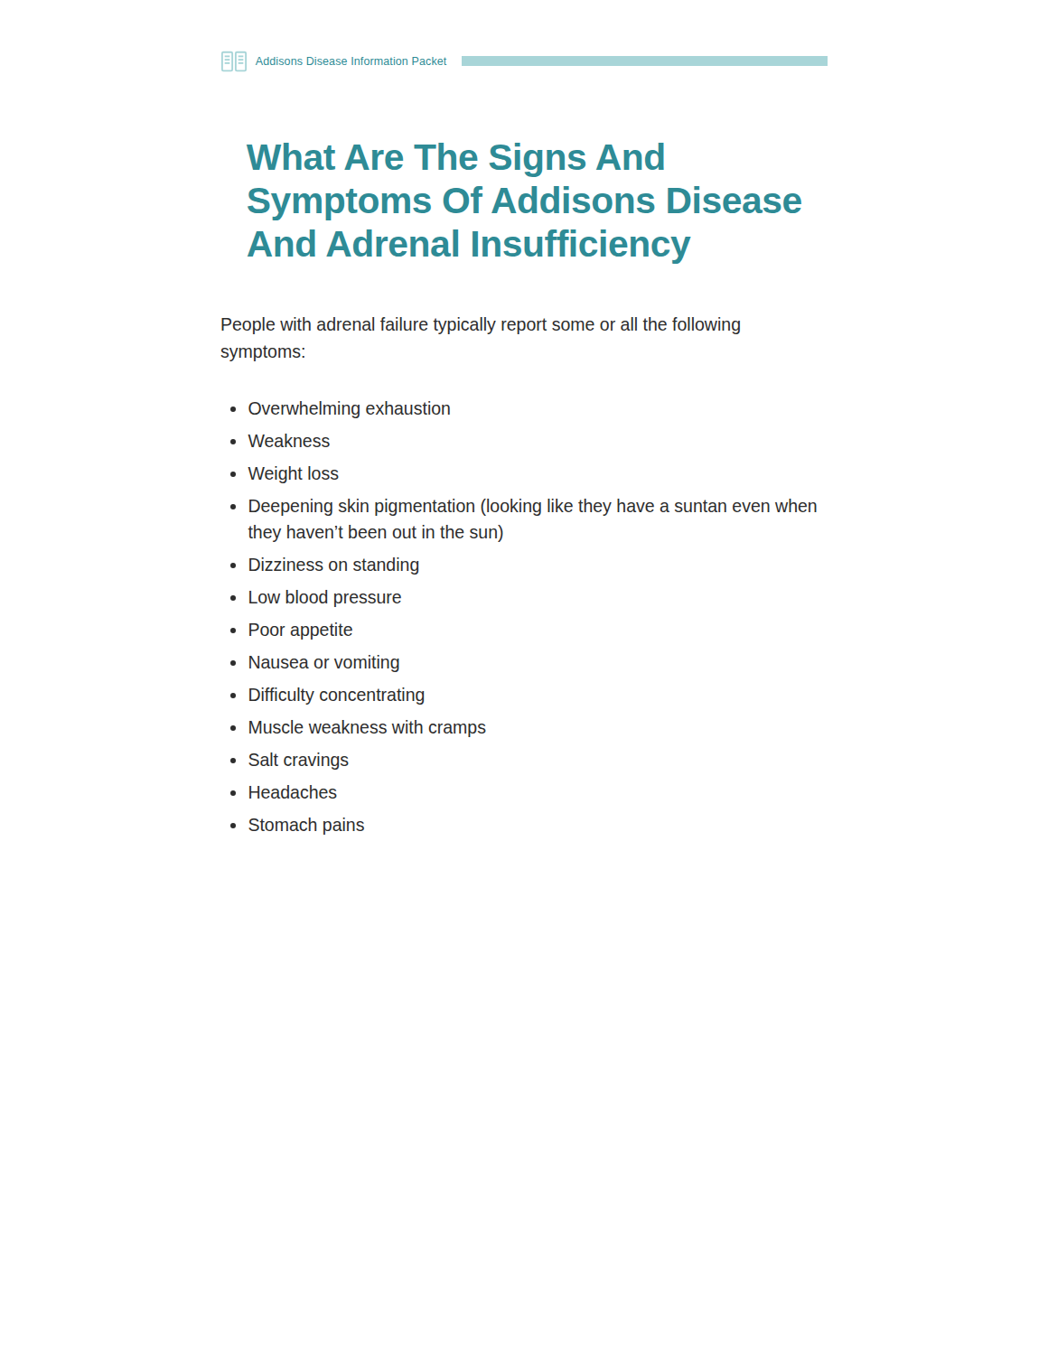Addisons Disease Information Packet
What Are The Signs And Symptoms Of Addisons Disease And Adrenal Insufficiency
People with adrenal failure typically report some or all the following symptoms:
Overwhelming exhaustion
Weakness
Weight loss
Deepening skin pigmentation (looking like they have a suntan even when they haven’t been out in the sun)
Dizziness on standing
Low blood pressure
Poor appetite
Nausea or vomiting
Difficulty concentrating
Muscle weakness with cramps
Salt cravings
Headaches
Stomach pains